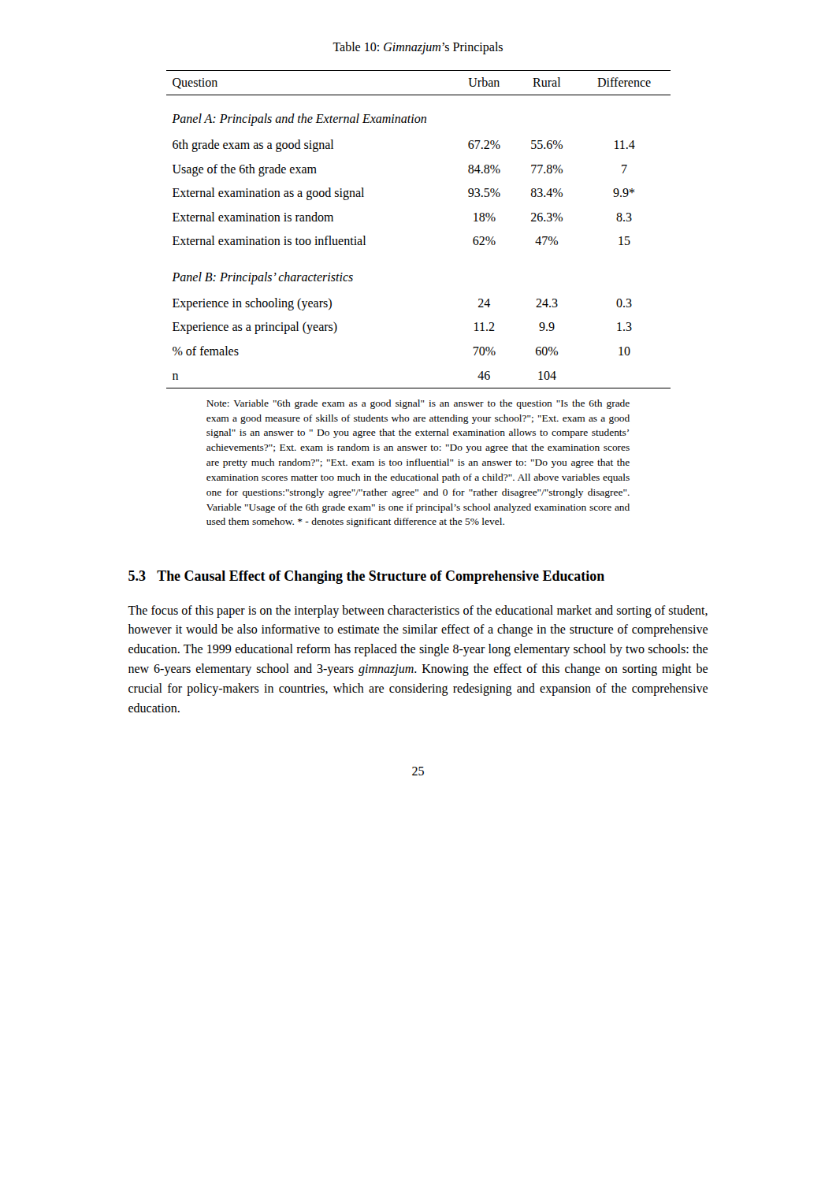Table 10: Gimnazjum’s Principals
| Question | Urban | Rural | Difference |
| --- | --- | --- | --- |
| Panel A: Principals and the External Examination |
| 6th grade exam as a good signal | 67.2% | 55.6% | 11.4 |
| Usage of the 6th grade exam | 84.8% | 77.8% | 7 |
| External examination as a good signal | 93.5% | 83.4% | 9.9* |
| External examination is random | 18% | 26.3% | 8.3 |
| External examination is too influential | 62% | 47% | 15 |
| Panel B: Principals’ characteristics |
| Experience in schooling (years) | 24 | 24.3 | 0.3 |
| Experience as a principal (years) | 11.2 | 9.9 | 1.3 |
| % of females | 70% | 60% | 10 |
| n | 46 | 104 | |
Note: Variable "6th grade exam as a good signal" is an answer to the question "Is the 6th grade exam a good measure of skills of students who are attending your school?"; "Ext. exam as a good signal" is an answer to " Do you agree that the external examination allows to compare students’ achievements?"; Ext. exam is random is an answer to: "Do you agree that the examination scores are pretty much random?"; "Ext. exam is too influential" is an answer to: "Do you agree that the examination scores matter too much in the educational path of a child?". All above variables equals one for questions:"strongly agree"/"rather agree" and 0 for "rather disagree"/"strongly disagree". Variable "Usage of the 6th grade exam" is one if principal’s school analyzed examination score and used them somehow. * - denotes significant difference at the 5% level.
5.3 The Causal Effect of Changing the Structure of Comprehensive Education
The focus of this paper is on the interplay between characteristics of the educational market and sorting of student, however it would be also informative to estimate the similar effect of a change in the structure of comprehensive education. The 1999 educational reform has replaced the single 8-year long elementary school by two schools: the new 6-years elementary school and 3-years gimnazjum. Knowing the effect of this change on sorting might be crucial for policy-makers in countries, which are considering redesigning and expansion of the comprehensive education.
25